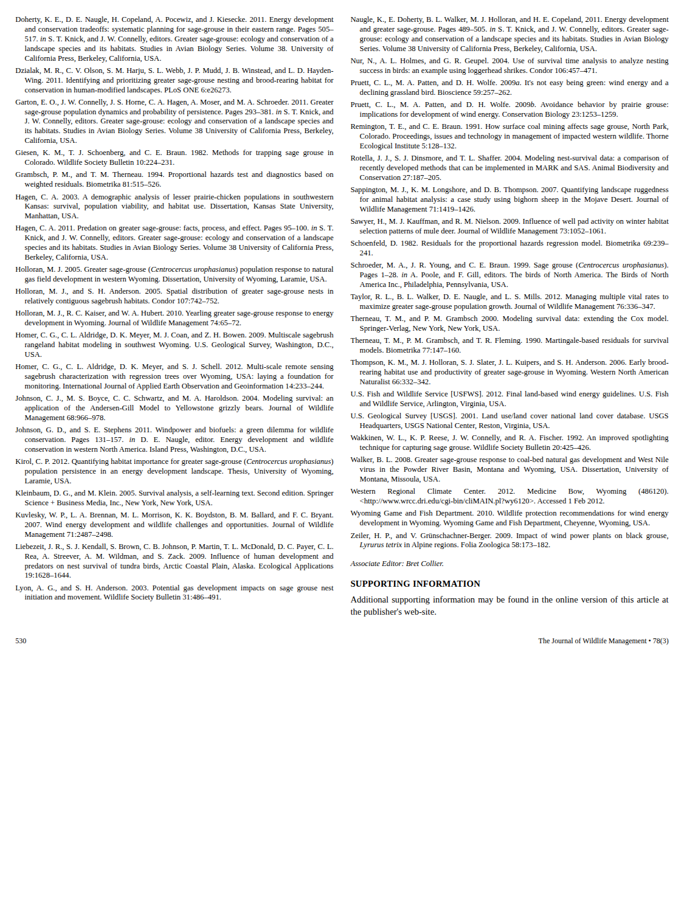Doherty, K. E., D. E. Naugle, H. Copeland, A. Pocewiz, and J. Kiesecke. 2011. Energy development and conservation tradeoffs: systematic planning for sage-grouse in their eastern range. Pages 505–517. in S. T. Knick, and J. W. Connelly, editors. Greater sage-grouse: ecology and conservation of a landscape species and its habitats. Studies in Avian Biology Series. Volume 38. University of California Press, Berkeley, California, USA.
Dzialak, M. R., C. V. Olson, S. M. Harju, S. L. Webb, J. P. Mudd, J. B. Winstead, and L. D. Hayden-Wing. 2011. Identifying and prioritizing greater sage-grouse nesting and brood-rearing habitat for conservation in human-modified landscapes. PLoS ONE 6:e26273.
Garton, E. O., J. W. Connelly, J. S. Horne, C. A. Hagen, A. Moser, and M. A. Schroeder. 2011. Greater sage-grouse population dynamics and probability of persistence. Pages 293–381. in S. T. Knick, and J. W. Connelly, editors. Greater sage-grouse: ecology and conservation of a landscape species and its habitats. Studies in Avian Biology Series. Volume 38 University of California Press, Berkeley, California, USA.
Giesen, K. M., T. J. Schoenberg, and C. E. Braun. 1982. Methods for trapping sage grouse in Colorado. Wildlife Society Bulletin 10:224–231.
Grambsch, P. M., and T. M. Therneau. 1994. Proportional hazards test and diagnostics based on weighted residuals. Biometrika 81:515–526.
Hagen, C. A. 2003. A demographic analysis of lesser prairie-chicken populations in southwestern Kansas: survival, population viability, and habitat use. Dissertation, Kansas State University, Manhattan, USA.
Hagen, C. A. 2011. Predation on greater sage-grouse: facts, process, and effect. Pages 95–100. in S. T. Knick, and J. W. Connelly, editors. Greater sage-grouse: ecology and conservation of a landscape species and its habitats. Studies in Avian Biology Series. Volume 38 University of California Press, Berkeley, California, USA.
Holloran, M. J. 2005. Greater sage-grouse (Centrocercus urophasianus) population response to natural gas field development in western Wyoming. Dissertation, University of Wyoming, Laramie, USA.
Holloran, M. J., and S. H. Anderson. 2005. Spatial distribution of greater sage-grouse nests in relatively contiguous sagebrush habitats. Condor 107:742–752.
Holloran, M. J., R. C. Kaiser, and W. A. Hubert. 2010. Yearling greater sage-grouse response to energy development in Wyoming. Journal of Wildlife Management 74:65–72.
Homer, C. G., C. L. Aldridge, D. K. Meyer, M. J. Coan, and Z. H. Bowen. 2009. Multiscale sagebrush rangeland habitat modeling in southwest Wyoming. U.S. Geological Survey, Washington, D.C., USA.
Homer, C. G., C. L. Aldridge, D. K. Meyer, and S. J. Schell. 2012. Multi-scale remote sensing sagebrush characterization with regression trees over Wyoming, USA: laying a foundation for monitoring. International Journal of Applied Earth Observation and Geoinformation 14:233–244.
Johnson, C. J., M. S. Boyce, C. C. Schwartz, and M. A. Haroldson. 2004. Modeling survival: an application of the Andersen-Gill Model to Yellowstone grizzly bears. Journal of Wildlife Management 68:966–978.
Johnson, G. D., and S. E. Stephens 2011. Windpower and biofuels: a green dilemma for wildlife conservation. Pages 131–157. in D. E. Naugle, editor. Energy development and wildlife conservation in western North America. Island Press, Washington, D.C., USA.
Kirol, C. P. 2012. Quantifying habitat importance for greater sage-grouse (Centrocercus urophasianus) population persistence in an energy development landscape. Thesis, University of Wyoming, Laramie, USA.
Kleinbaum, D. G., and M. Klein. 2005. Survival analysis, a self-learning text. Second edition. Springer Science + Business Media, Inc., New York, New York, USA.
Kuvlesky, W. P., L. A. Brennan, M. L. Morrison, K. K. Boydston, B. M. Ballard, and F. C. Bryant. 2007. Wind energy development and wildlife challenges and opportunities. Journal of Wildlife Management 71:2487–2498.
Liebezeit, J. R., S. J. Kendall, S. Brown, C. B. Johnson, P. Martin, T. L. McDonald, D. C. Payer, C. L. Rea, A. Streever, A. M. Wildman, and S. Zack. 2009. Influence of human development and predators on nest survival of tundra birds, Arctic Coastal Plain, Alaska. Ecological Applications 19:1628–1644.
Lyon, A. G., and S. H. Anderson. 2003. Potential gas development impacts on sage grouse nest initiation and movement. Wildlife Society Bulletin 31:486–491.
Naugle, K., E. Doherty, B. L. Walker, M. J. Holloran, and H. E. Copeland, 2011. Energy development and greater sage-grouse. Pages 489–505. in S. T. Knick, and J. W. Connelly, editors. Greater sage-grouse: ecology and conservation of a landscape species and its habitats. Studies in Avian Biology Series. Volume 38 University of California Press, Berkeley, California, USA.
Nur, N., A. L. Holmes, and G. R. Geupel. 2004. Use of survival time analysis to analyze nesting success in birds: an example using loggerhead shrikes. Condor 106:457–471.
Pruett, C. L., M. A. Patten, and D. H. Wolfe. 2009a. It's not easy being green: wind energy and a declining grassland bird. Bioscience 59:257–262.
Pruett, C. L., M. A. Patten, and D. H. Wolfe. 2009b. Avoidance behavior by prairie grouse: implications for development of wind energy. Conservation Biology 23:1253–1259.
Remington, T. E., and C. E. Braun. 1991. How surface coal mining affects sage grouse, North Park, Colorado. Proceedings, issues and technology in management of impacted western wildlife. Thorne Ecological Institute 5:128–132.
Rotella, J. J., S. J. Dinsmore, and T. L. Shaffer. 2004. Modeling nest-survival data: a comparison of recently developed methods that can be implemented in MARK and SAS. Animal Biodiversity and Conservation 27:187–205.
Sappington, M. J., K. M. Longshore, and D. B. Thompson. 2007. Quantifying landscape ruggedness for animal habitat analysis: a case study using bighorn sheep in the Mojave Desert. Journal of Wildlife Management 71:1419–1426.
Sawyer, H., M. J. Kauffman, and R. M. Nielson. 2009. Influence of well pad activity on winter habitat selection patterns of mule deer. Journal of Wildlife Management 73:1052–1061.
Schoenfeld, D. 1982. Residuals for the proportional hazards regression model. Biometrika 69:239–241.
Schroeder, M. A., J. R. Young, and C. E. Braun. 1999. Sage grouse (Centrocercus urophasianus). Pages 1–28. in A. Poole, and F. Gill, editors. The birds of North America. The Birds of North America Inc., Philadelphia, Pennsylvania, USA.
Taylor, R. L., B. L. Walker, D. E. Naugle, and L. S. Mills. 2012. Managing multiple vital rates to maximize greater sage-grouse population growth. Journal of Wildlife Management 76:336–347.
Therneau, T. M., and P. M. Grambsch 2000. Modeling survival data: extending the Cox model. Springer-Verlag, New York, New York, USA.
Therneau, T. M., P. M. Grambsch, and T. R. Fleming. 1990. Martingale-based residuals for survival models. Biometrika 77:147–160.
Thompson, K. M., M. J. Holloran, S. J. Slater, J. L. Kuipers, and S. H. Anderson. 2006. Early brood-rearing habitat use and productivity of greater sage-grouse in Wyoming. Western North American Naturalist 66:332–342.
U.S. Fish and Wildlife Service [USFWS]. 2012. Final land-based wind energy guidelines. U.S. Fish and Wildlife Service, Arlington, Virginia, USA.
U.S. Geological Survey [USGS]. 2001. Land use/land cover national land cover database. USGS Headquarters, USGS National Center, Reston, Virginia, USA.
Wakkinen, W. L., K. P. Reese, J. W. Connelly, and R. A. Fischer. 1992. An improved spotlighting technique for capturing sage grouse. Wildlife Society Bulletin 20:425–426.
Walker, B. L. 2008. Greater sage-grouse response to coal-bed natural gas development and West Nile virus in the Powder River Basin, Montana and Wyoming, USA. Dissertation, University of Montana, Missoula, USA.
Western Regional Climate Center. 2012. Medicine Bow, Wyoming (486120). <http://www.wrcc.dri.edu/cgi-bin/cliMAIN.pl?wy6120>. Accessed 1 Feb 2012.
Wyoming Game and Fish Department. 2010. Wildlife protection recommendations for wind energy development in Wyoming. Wyoming Game and Fish Department, Cheyenne, Wyoming, USA.
Zeiler, H. P., and V. Grünschachner-Berger. 2009. Impact of wind power plants on black grouse, Lyrurus tetrix in Alpine regions. Folia Zoologica 58:173–182.
Associate Editor: Bret Collier.
SUPPORTING INFORMATION
Additional supporting information may be found in the online version of this article at the publisher's web-site.
530 The Journal of Wildlife Management • 78(3)